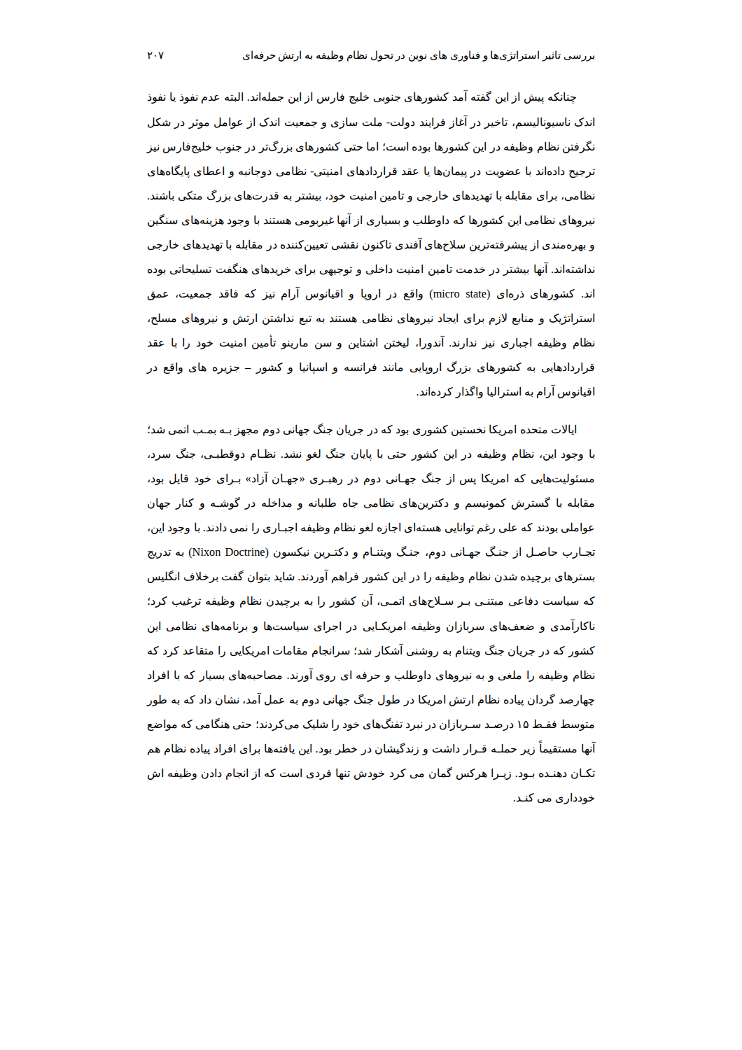بررسی تاثیر استراتژی‌ها و فناوری های نوین در تحول نظام وظیفه به ارتش حرفه‌ای ۲۰۷
چنانکه پیش از این گفته آمد کشورهای جنوبی خلیج فارس از این جمله‌اند. البته عدم نفوذ یا نفوذ اندک ناسیونالیسم، تاخیر در آغاز فرایند دولت- ملت سازی و جمعیت اندک از عوامل موثر در شکل نگرفتن نظام وظیفه در این کشورها بوده است؛ اما حتی کشورهای بزرگ‌تر در جنوب خلیج‌فارس نیز ترجیح داده‌اند با عضویت در پیمان‌ها یا عقد قراردادهای امنیتی- نظامی دوجانبه و اعطای پایگاه‌های نظامی، برای مقابله با تهدیدهای خارجی و تامین امنیت خود، بیشتر به قدرت‌های بزرگ متکی باشند. نیروهای نظامی این کشورها که داوطلب و بسیاری از آنها غیربومی هستند با وجود هزینه‌های سنگین و بهره‌مندی از پیشرفته‌ترین سلاح‌های آفندی تاکنون نقشی تعیین‌کننده در مقابله با تهدیدهای خارجی نداشته‌اند. آنها بیشتر در خدمت تامین امنیت داخلی و توجیهی برای خریدهای هنگفت تسلیحاتی بوده اند. کشورهای ذره‌ای (micro state) واقع در اروپا و اقیانوس آرام نیز که فاقد جمعیت، عمق استراتژیک و منابع لازم برای ایجاد نیروهای نظامی هستند به تبع نداشتن ارتش و نیروهای مسلح، نظام وظیفه اجباری نیز ندارند. آندورا، لیختن اشتاین و سن مارینو تأمین امنیت خود را با عقد قراردادهایی به کشورهای بزرگ اروپایی مانند فرانسه و اسپانیا و کشور – جزیره های واقع در اقیانوس آرام به استرالیا واگذار کرده‌اند.
ایالات متحده امریکا نخستین کشوری بود که در جریان جنگ جهانی دوم مجهز بـه بمـب اتمی شد؛ با وجود این، نظام وظیفه در این کشور حتی با پایان جنگ لغو نشد. نظـام دوقطبـی، جنگ سرد، مسئولیت‌هایی که امریکا پس از جنگ جهـانی دوم در رهبـری «جهـان آزاد» بـرای خود قایل بود، مقابله با گسترش کمونیسم و دکترین‌های نظامی جاه طلبانه و مداخله در گوشـه و کنار جهان عواملی بودند که علی رغم توانایی هسته‌ای اجازه لغو نظام وظیفه اجبـاری را نمی دادند. با وجود این، تجـارب حاصـل از جنـگ جهـانی دوم، جنـگ ویتنـام و دکتـرین نیکسون (Nixon Doctrine) به تدریج بسترهای برچیده شدن نظام وظیفه را در این کشور فراهم آوردند. شاید بتوان گفت برخلاف انگلیس که سیاست دفاعی مبتنـی بـر سـلاح‌های اتمـی، آن کشور را به برچیدن نظام وظیفه ترغیب کرد؛ ناکارآمدی و ضعف‌های سربازان وظیفه امریکـایی در اجرای سیاست‌ها و برنامه‌های نظامی این کشور که در جریان جنگ ویتنام به روشنی آشکار شد؛ سرانجام مقامات امریکایی را متقاعد کرد که نظام وظیفه را ملغی و به نیروهای داوطلب و حرفه ای روی آورند. مصاحبه‌های بسیار که با افراد چهارصد گردان پیاده نظام ارتش امریکا در طول جنگ جهانی دوم به عمل آمد، نشان داد که به طور متوسط فقـط ۱۵ درصـد سـربازان در نبرد تفنگ‌های خود را شلیک می‌کردند؛ حتی هنگامی که مواضع آنها مستقیماً زیر حملـه قـرار داشت و زندگیشان در خطر بود. این یافته‌ها برای افراد پیاده نظام هم تکـان دهنـده بـود. زیـرا هرکس گمان می کرد خودش تنها فردی است که از انجام دادن وظیفه اش خودداری می کنـد.